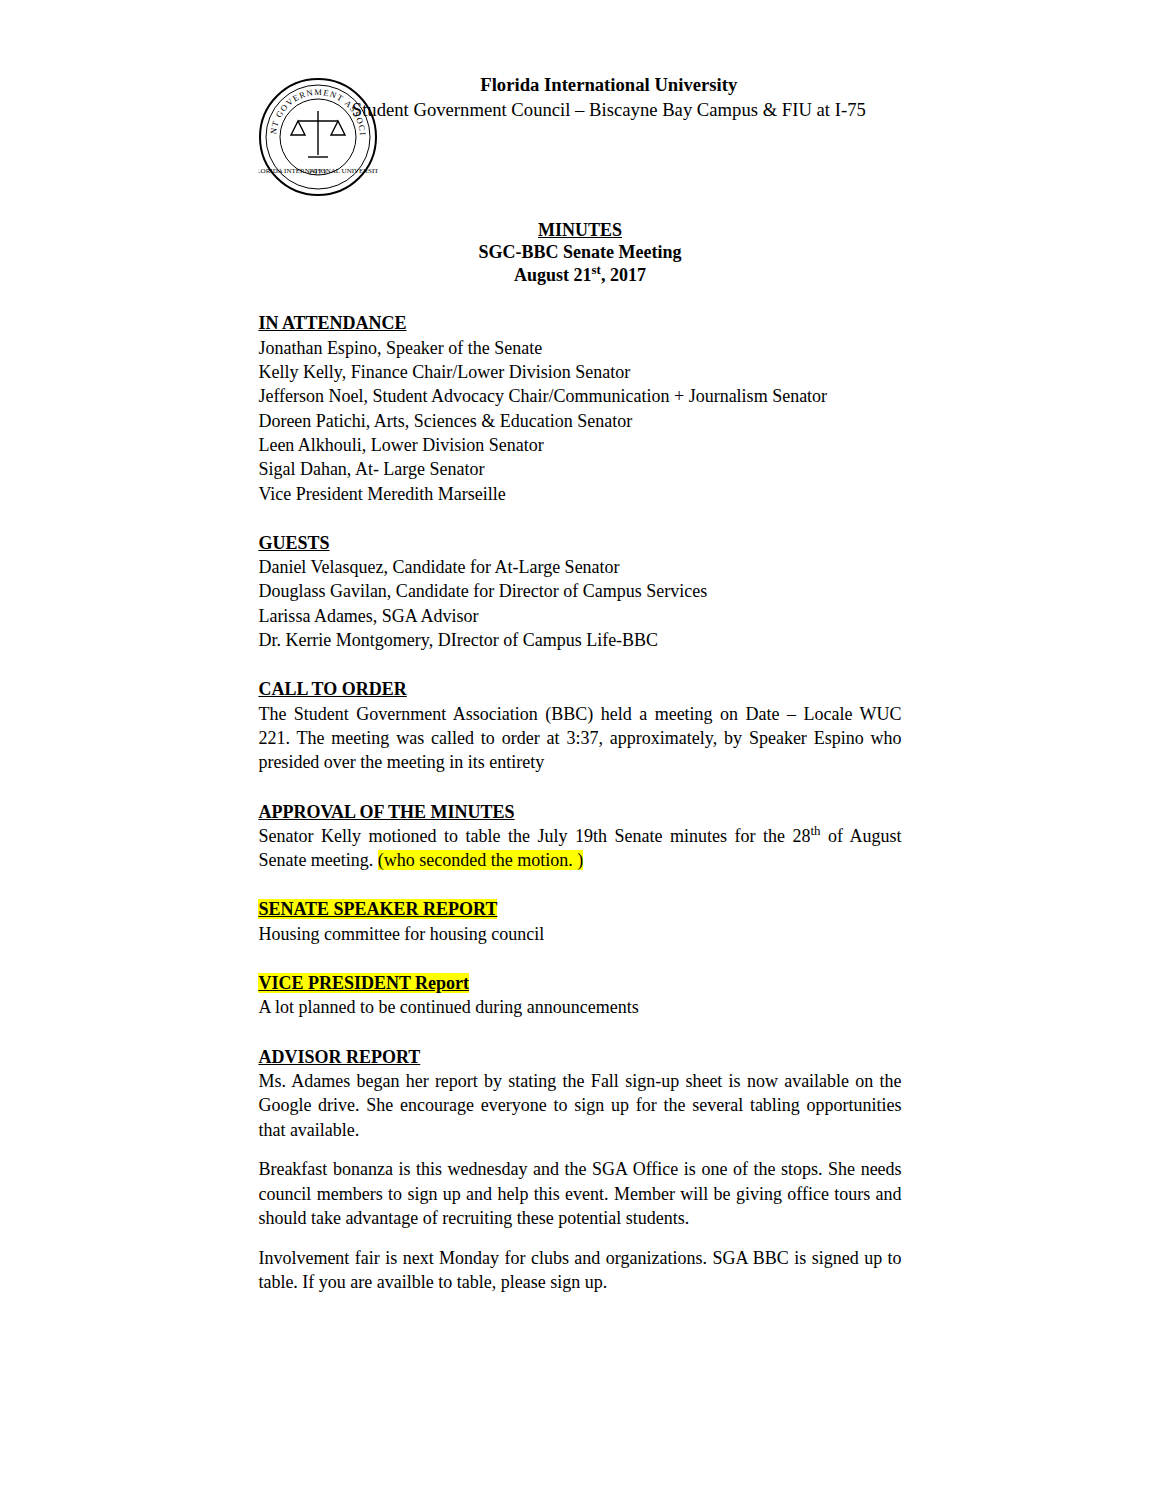STUDENT GOVERNMENT ASSOCIATION 1971 FLORIDA INTERNATIONAL UNIVERSITY
Florida International University
Student Government Council – Biscayne Bay Campus & FIU at I-75
MINUTES
SGC-BBC Senate Meeting
August 21st, 2017
IN ATTENDANCE
Jonathan Espino, Speaker of the Senate
Kelly Kelly, Finance Chair/Lower Division Senator
Jefferson Noel, Student Advocacy Chair/Communication + Journalism Senator
Doreen Patichi, Arts, Sciences & Education Senator
Leen Alkhouli, Lower Division Senator
Sigal Dahan, At- Large Senator
Vice President Meredith Marseille
GUESTS
Daniel Velasquez, Candidate for At-Large Senator
Douglass Gavilan, Candidate for Director of Campus Services
Larissa Adames, SGA Advisor
Dr. Kerrie Montgomery, DIrector of Campus Life-BBC
CALL TO ORDER
The Student Government Association (BBC) held a meeting on Date – Locale WUC 221. The meeting was called to order at 3:37, approximately, by Speaker Espino who presided over the meeting in its entirety
APPROVAL OF THE MINUTES
Senator Kelly motioned to table the July 19th Senate minutes for the 28th of August Senate meeting. (who seconded the motion. )
SENATE SPEAKER REPORT
Housing committee for housing council
VICE PRESIDENT Report
A lot planned to be continued during announcements
ADVISOR REPORT
Ms. Adames began her report by stating the Fall sign-up sheet is now available on the Google drive. She encourage everyone to sign up for the several tabling opportunities that available.
Breakfast bonanza is this wednesday and the SGA Office is one of the stops. She needs council members to sign up and help this event. Member will be giving office tours and should take advantage of recruiting these potential students.
Involvement fair is next Monday for clubs and organizations. SGA BBC is signed up to table. If you are availble to table, please sign up.